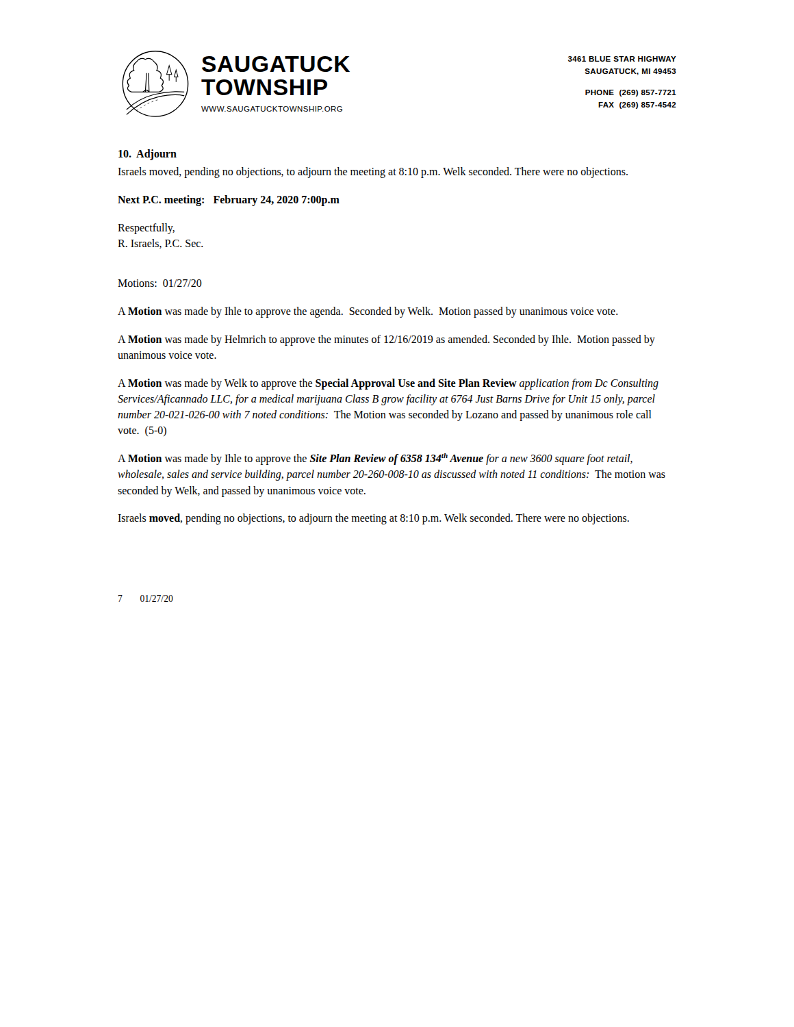SAUGATUCK
TOWNSHIP
WWW.SAUGATUCKTOWNSHIP.ORG
3461 BLUE STAR HIGHWAY
SAUGATUCK, MI 49453
PHONE (269) 857-7721
FAX (269) 857-4542
10. Adjourn
Israels moved, pending no objections, to adjourn the meeting at 8:10 p.m. Welk seconded. There were no objections.
Next P.C. meeting: February 24, 2020 7:00p.m
Respectfully,
R. Israels, P.C. Sec.
Motions: 01/27/20
A Motion was made by Ihle to approve the agenda. Seconded by Welk. Motion passed by unanimous voice vote.
A Motion was made by Helmrich to approve the minutes of 12/16/2019 as amended. Seconded by Ihle. Motion passed by unanimous voice vote.
A Motion was made by Welk to approve the Special Approval Use and Site Plan Review application from Dc Consulting Services/Aficannado LLC, for a medical marijuana Class B grow facility at 6764 Just Barns Drive for Unit 15 only, parcel number 20-021-026-00 with 7 noted conditions: The Motion was seconded by Lozano and passed by unanimous role call vote. (5-0)
A Motion was made by Ihle to approve the Site Plan Review of 6358 134th Avenue for a new 3600 square foot retail, wholesale, sales and service building, parcel number 20-260-008-10 as discussed with noted 11 conditions: The motion was seconded by Welk, and passed by unanimous voice vote.
Israels moved, pending no objections, to adjourn the meeting at 8:10 p.m. Welk seconded. There were no objections.
701/27/20